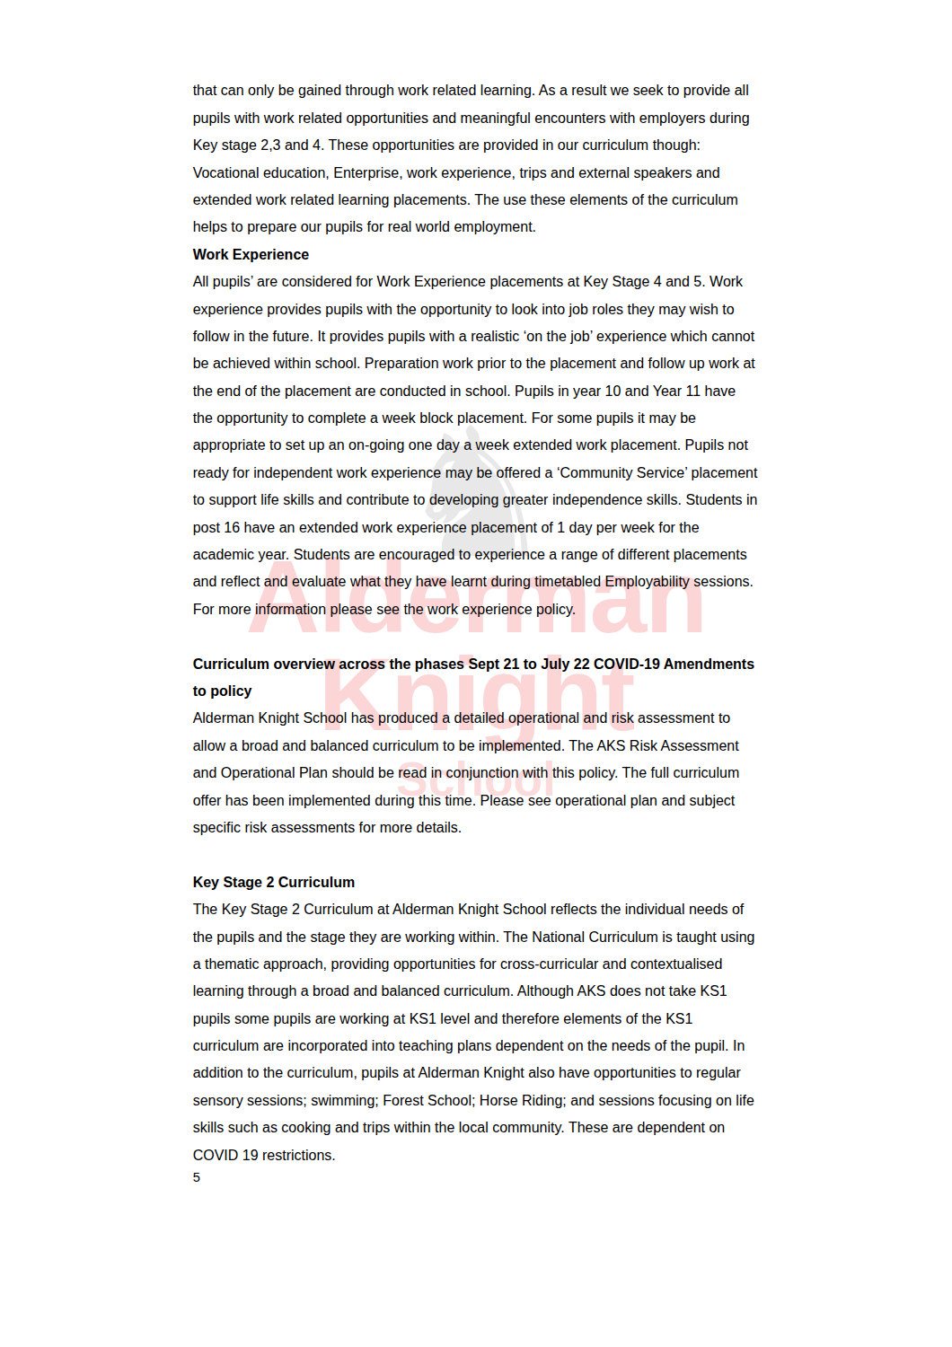♞
Alderman
Knight
School
that can only be gained through work related learning. As a result we seek to provide all pupils with work related opportunities and meaningful encounters with employers during Key stage 2,3 and 4. These opportunities are provided in our curriculum though: Vocational education, Enterprise, work experience, trips and external speakers and extended work related learning placements. The use these elements of the curriculum helps to prepare our pupils for real world employment.
Work Experience
All pupils’ are considered for Work Experience placements at Key Stage 4 and 5. Work experience provides pupils with the opportunity to look into job roles they may wish to follow in the future. It provides pupils with a realistic ‘on the job’ experience which cannot be achieved within school. Preparation work prior to the placement and follow up work at the end of the placement are conducted in school. Pupils in year 10 and Year 11 have the opportunity to complete a week block placement. For some pupils it may be appropriate to set up an on-going one day a week extended work placement. Pupils not ready for independent work experience may be offered a ‘Community Service’ placement to support life skills and contribute to developing greater independence skills. Students in post 16 have an extended work experience placement of 1 day per week for the academic year. Students are encouraged to experience a range of different placements and reflect and evaluate what they have learnt during timetabled Employability sessions. For more information please see the work experience policy.
Curriculum overview across the phases Sept 21 to July 22 COVID-19 Amendments to policy
Alderman Knight School has produced a detailed operational and risk assessment to allow a broad and balanced curriculum to be implemented. The AKS Risk Assessment and Operational Plan should be read in conjunction with this policy. The full curriculum offer has been implemented during this time. Please see operational plan and subject specific risk assessments for more details.
Key Stage 2 Curriculum
The Key Stage 2 Curriculum at Alderman Knight School reflects the individual needs of the pupils and the stage they are working within. The National Curriculum is taught using a thematic approach, providing opportunities for cross-curricular and contextualised learning through a broad and balanced curriculum. Although AKS does not take KS1 pupils some pupils are working at KS1 level and therefore elements of the KS1 curriculum are incorporated into teaching plans dependent on the needs of the pupil. In addition to the curriculum, pupils at Alderman Knight also have opportunities to regular sensory sessions; swimming; Forest School; Horse Riding; and sessions focusing on life skills such as cooking and trips within the local community. These are dependent on COVID 19 restrictions.
5